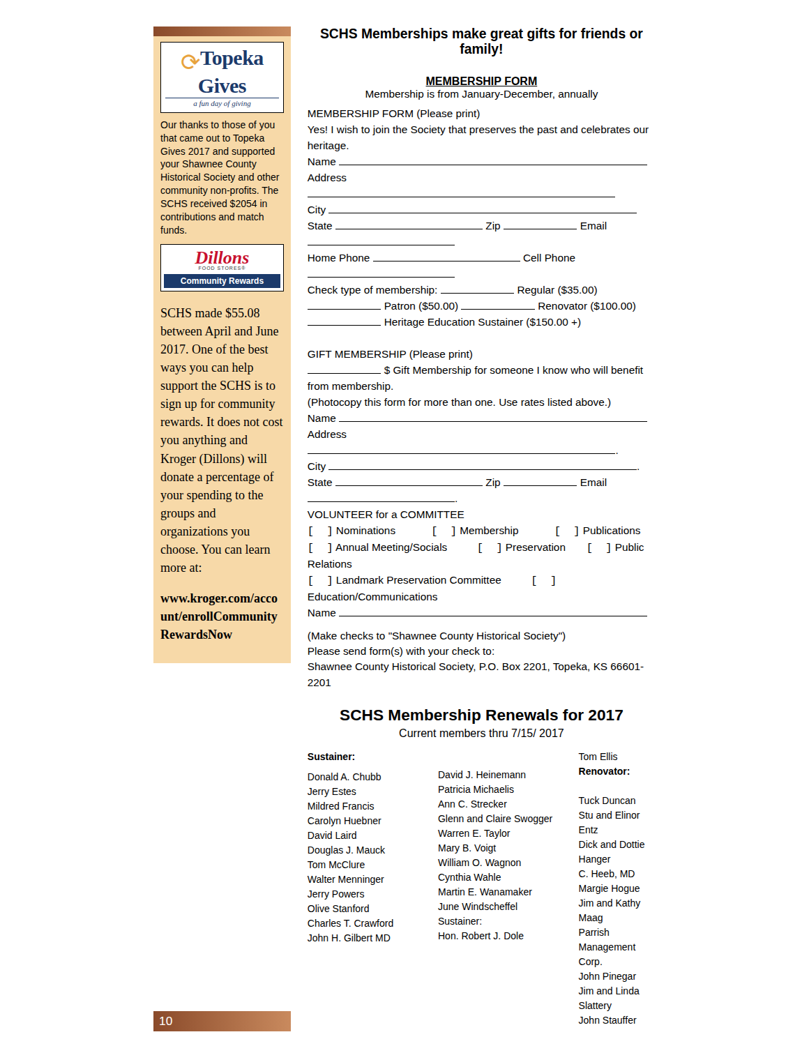⟳Topeka
Gives
a fun day of giving
Our thanks to those of you that came out to Topeka Gives 2017 and supported your Shawnee County Historical Society and other community non-profits. The SCHS received $2054 in contributions and match funds.
Dillons
FOOD STORES®
Community Rewards
SCHS made $55.08 between April and June 2017. One of the best ways you can help support the SCHS is to sign up for community rewards. It does not cost you anything and Kroger (Dillons) will donate a percentage of your spending to the groups and organizations you choose. You can learn more at:
www.kroger.com/account/enrollCommunityRewardsNow
SCHS Memberships make great gifts for friends or family!
MEMBERSHIP FORM
Membership is from January-December, annually
MEMBERSHIP FORM (Please print)
Yes! I wish to join the Society that preserves the past and celebrates our heritage.
Name
Address
City
State Zip Email
Home Phone Cell Phone
Check type of membership: Regular ($35.00) Patron ($50.00) Renovator ($100.00) Heritage Education Sustainer ($150.00 +)
GIFT MEMBERSHIP (Please print)
$ Gift Membership for someone I know who will benefit from membership.
(Photocopy this form for more than one. Use rates listed above.)
Name
Address .
City .
State Zip Email .
VOLUNTEER for a COMMITTEE
[ ] Nominations [ ] Membership [ ] Publications
[ ] Annual Meeting/Socials [ ] Preservation [ ] Public Relations
[ ] Landmark Preservation Committee [ ] Education/Communications
Name
(Make checks to "Shawnee County Historical Society")
Please send form(s) with your check to:
Shawnee County Historical Society, P.O. Box 2201, Topeka, KS 66601-2201
SCHS Membership Renewals for 2017
Current members thru 7/15/ 2017
Sustainer:
Donald A. Chubb
Jerry Estes
Mildred Francis
Carolyn Huebner
David Laird
Douglas J. Mauck
Tom McClure
Walter Menninger
Jerry Powers
Olive Stanford
Charles T. Crawford
John H. Gilbert MD
David J. Heinemann
Patricia Michaelis
Ann C. Strecker
Glenn and Claire Swogger
Warren E. Taylor
Mary B. Voigt
William O. Wagnon
Cynthia Wahle
Martin E. Wanamaker
June Windscheffel
Sustainer:
Hon. Robert J. Dole
Tom Ellis
Renovator:
Tuck Duncan
Stu and Elinor Entz
Dick and Dottie Hanger
C. Heeb, MD
Margie Hogue
Jim and Kathy Maag
Parrish Management Corp.
John Pinegar
Jim and Linda Slattery
John Stauffer
10